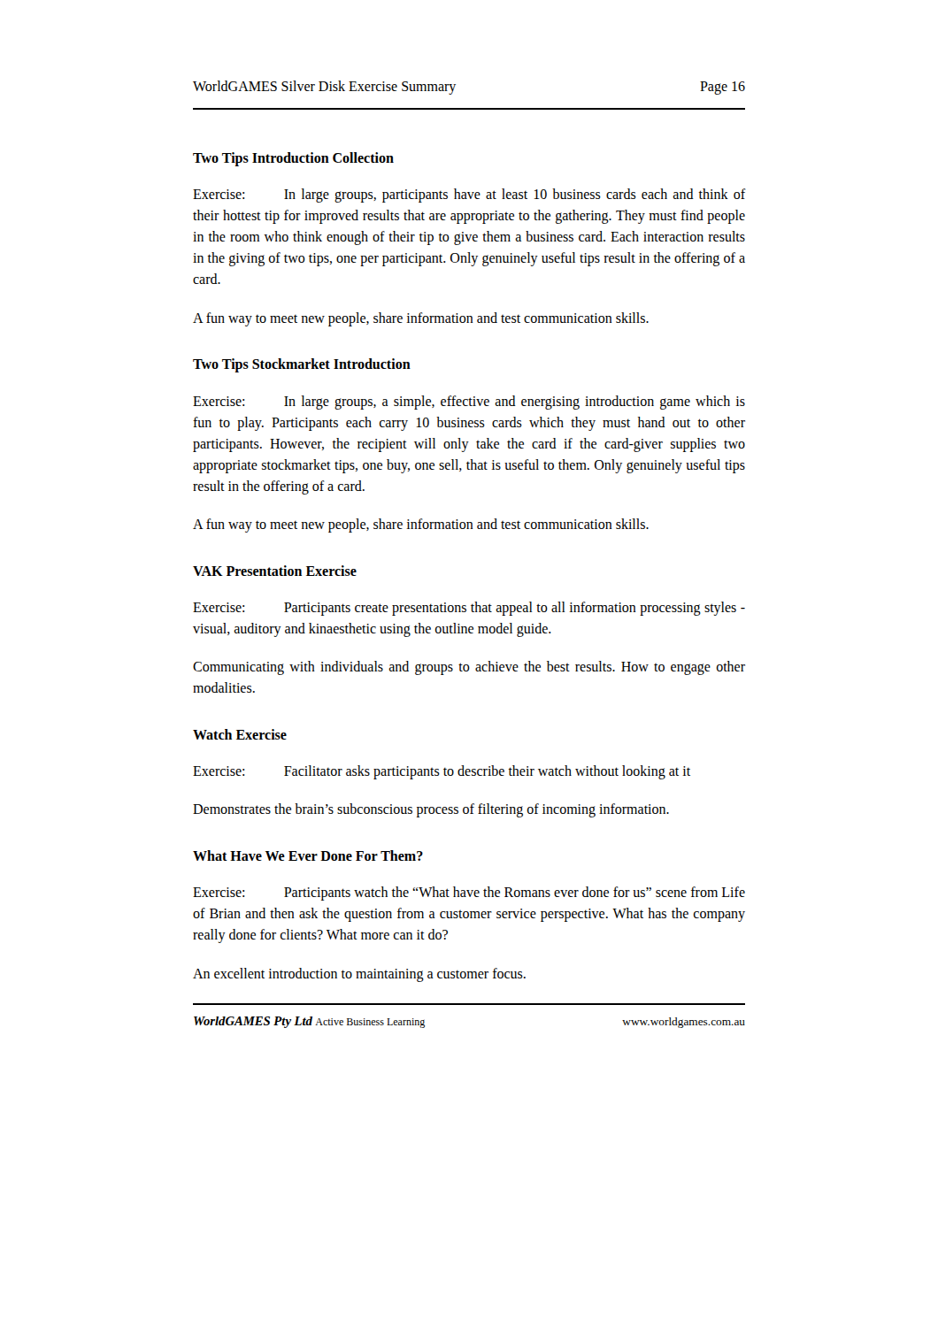WorldGAMES Silver Disk Exercise Summary
Page 16
Two Tips Introduction Collection
Exercise: In large groups, participants have at least 10 business cards each and think of their hottest tip for improved results that are appropriate to the gathering. They must find people in the room who think enough of their tip to give them a business card. Each interaction results in the giving of two tips, one per participant. Only genuinely useful tips result in the offering of a card.
A fun way to meet new people, share information and test communication skills.
Two Tips Stockmarket Introduction
Exercise: In large groups, a simple, effective and energising introduction game which is fun to play. Participants each carry 10 business cards which they must hand out to other participants. However, the recipient will only take the card if the card-giver supplies two appropriate stockmarket tips, one buy, one sell, that is useful to them. Only genuinely useful tips result in the offering of a card.
A fun way to meet new people, share information and test communication skills.
VAK Presentation Exercise
Exercise: Participants create presentations that appeal to all information processing styles - visual, auditory and kinaesthetic using the outline model guide.
Communicating with individuals and groups to achieve the best results. How to engage other modalities.
Watch Exercise
Exercise: Facilitator asks participants to describe their watch without looking at it
Demonstrates the brain’s subconscious process of filtering of incoming information.
What Have We Ever Done For Them?
Exercise: Participants watch the “What have the Romans ever done for us” scene from Life of Brian and then ask the question from a customer service perspective. What has the company really done for clients? What more can it do?
An excellent introduction to maintaining a customer focus.
WorldGAMES Pty Ltd Active Business Learning
www.worldgames.com.au